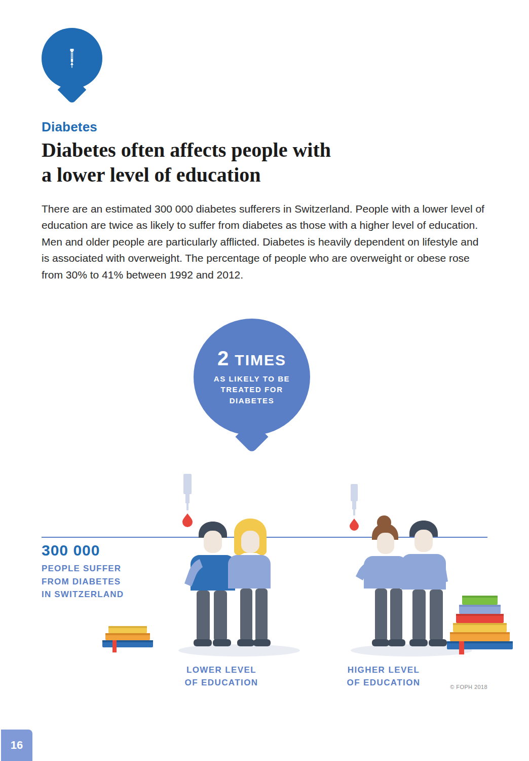Diabetes
Diabetes often affects people with
a lower level of education
There are an estimated 300 000 diabetes sufferers in Switzerland. People with a lower level of education are twice as likely to suffer from diabetes as those with a higher level of education. Men and older people are particularly afflicted. Diabetes is heavily dependent on lifestyle and is associated with overweight. The percentage of people who are overweight or obese rose from 30% to 41% between 1992 and 2012.
2 TIMES
as likely to be
treated for
diabetes
300 000
People suffer
from diabetes
in Switzerland
Lower level
of education
Higher level
of education
© FOPH 2018
16